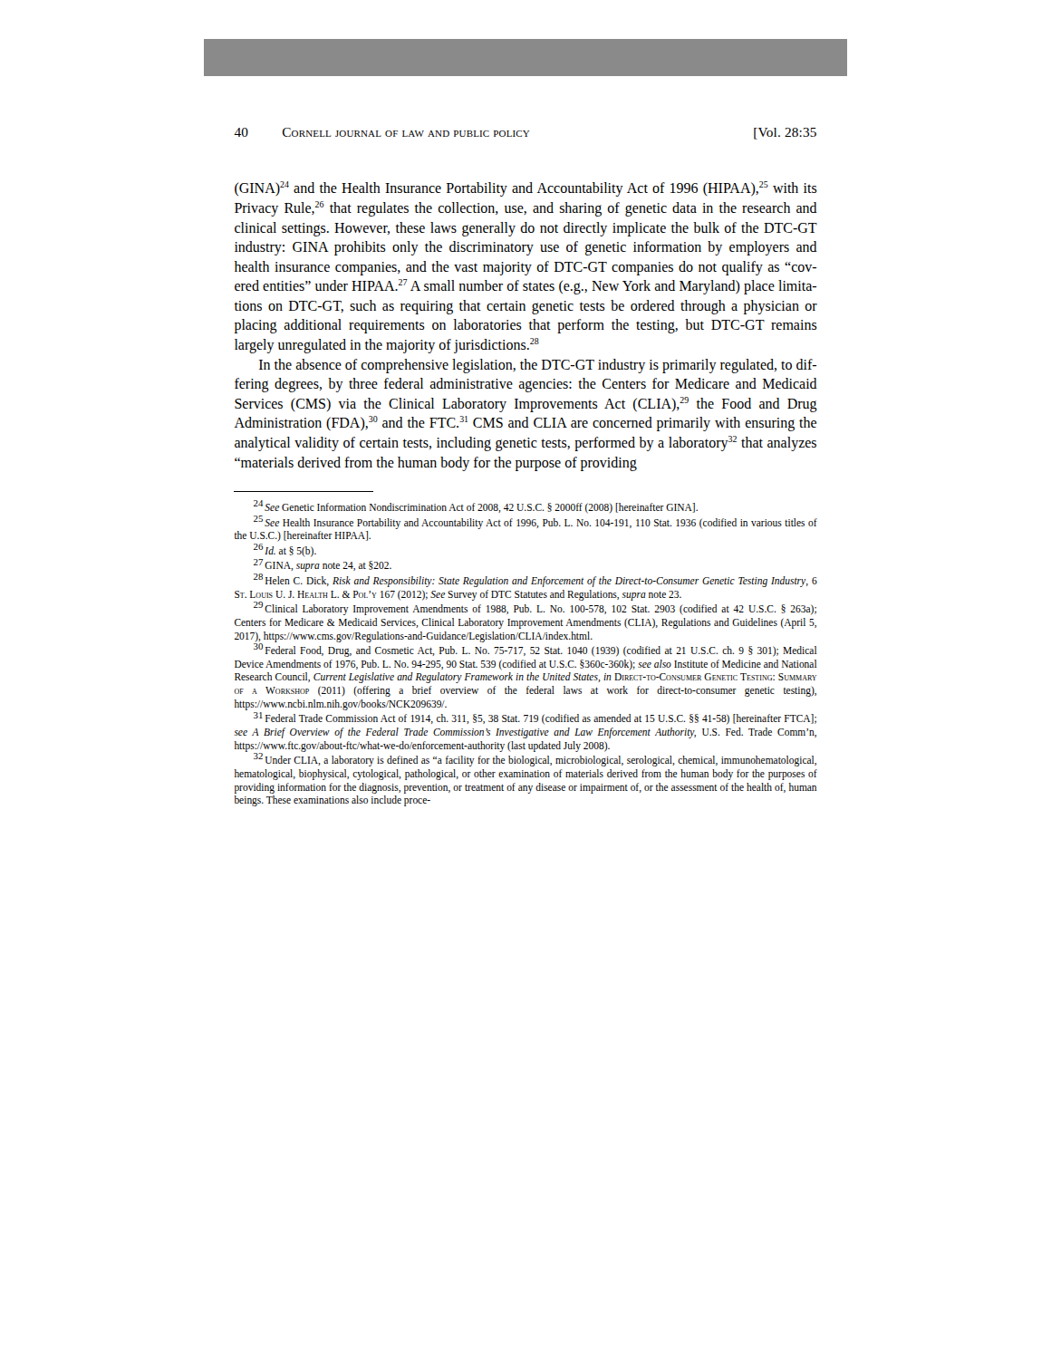40 Cornell Journal of Law and Public Policy [Vol. 28:35
(GINA)24 and the Health Insurance Portability and Accountability Act of 1996 (HIPAA),25 with its Privacy Rule,26 that regulates the collection, use, and sharing of genetic data in the research and clinical settings. However, these laws generally do not directly implicate the bulk of the DTC-GT industry: GINA prohibits only the discriminatory use of genetic information by employers and health insurance companies, and the vast majority of DTC-GT companies do not qualify as “covered entities” under HIPAA.27 A small number of states (e.g., New York and Maryland) place limitations on DTC-GT, such as requiring that certain genetic tests be ordered through a physician or placing additional requirements on laboratories that perform the testing, but DTC-GT remains largely unregulated in the majority of jurisdictions.28
In the absence of comprehensive legislation, the DTC-GT industry is primarily regulated, to differing degrees, by three federal administrative agencies: the Centers for Medicare and Medicaid Services (CMS) via the Clinical Laboratory Improvements Act (CLIA),29 the Food and Drug Administration (FDA),30 and the FTC.31 CMS and CLIA are concerned primarily with ensuring the analytical validity of certain tests, including genetic tests, performed by a laboratory32 that analyzes “materials derived from the human body for the purpose of providing
24 See Genetic Information Nondiscrimination Act of 2008, 42 U.S.C. § 2000ff (2008) [hereinafter GINA].
25 See Health Insurance Portability and Accountability Act of 1996, Pub. L. No. 104-191, 110 Stat. 1936 (codified in various titles of the U.S.C.) [hereinafter HIPAA].
26 Id. at § 5(b).
27 GINA, supra note 24, at §202.
28 Helen C. Dick, Risk and Responsibility: State Regulation and Enforcement of the Direct-to-Consumer Genetic Testing Industry, 6 St. Louis U. J. Health L. & Pol’y 167 (2012); See Survey of DTC Statutes and Regulations, supra note 23.
29 Clinical Laboratory Improvement Amendments of 1988, Pub. L. No. 100-578, 102 Stat. 2903 (codified at 42 U.S.C. § 263a); Centers for Medicare & Medicaid Services, Clinical Laboratory Improvement Amendments (CLIA), Regulations and Guidelines (April 5, 2017), https://www.cms.gov/Regulations-and-Guidance/Legislation/CLIA/index.html.
30 Federal Food, Drug, and Cosmetic Act, Pub. L. No. 75-717, 52 Stat. 1040 (1939) (codified at 21 U.S.C. ch. 9 § 301); Medical Device Amendments of 1976, Pub. L. No. 94-295, 90 Stat. 539 (codified at U.S.C. §360c-360k); see also Institute of Medicine and National Research Council, Current Legislative and Regulatory Framework in the United States, in Direct-to-Consumer Genetic Testing: Summary of a Workshop (2011) (offering a brief overview of the federal laws at work for direct-to-consumer genetic testing), https://www.ncbi.nlm.nih.gov/books/NCK209639/.
31 Federal Trade Commission Act of 1914, ch. 311, §5, 38 Stat. 719 (codified as amended at 15 U.S.C. §§ 41-58) [hereinafter FTCA]; see A Brief Overview of the Federal Trade Commission’s Investigative and Law Enforcement Authority, U.S. Fed. Trade Comm’n, https://www.ftc.gov/about-ftc/what-we-do/enforcement-authority (last updated July 2008).
32 Under CLIA, a laboratory is defined as “a facility for the biological, microbiological, serological, chemical, immunohematological, hematological, biophysical, cytological, pathological, or other examination of materials derived from the human body for the purposes of providing information for the diagnosis, prevention, or treatment of any disease or impairment of, or the assessment of the health of, human beings. These examinations also include proce-